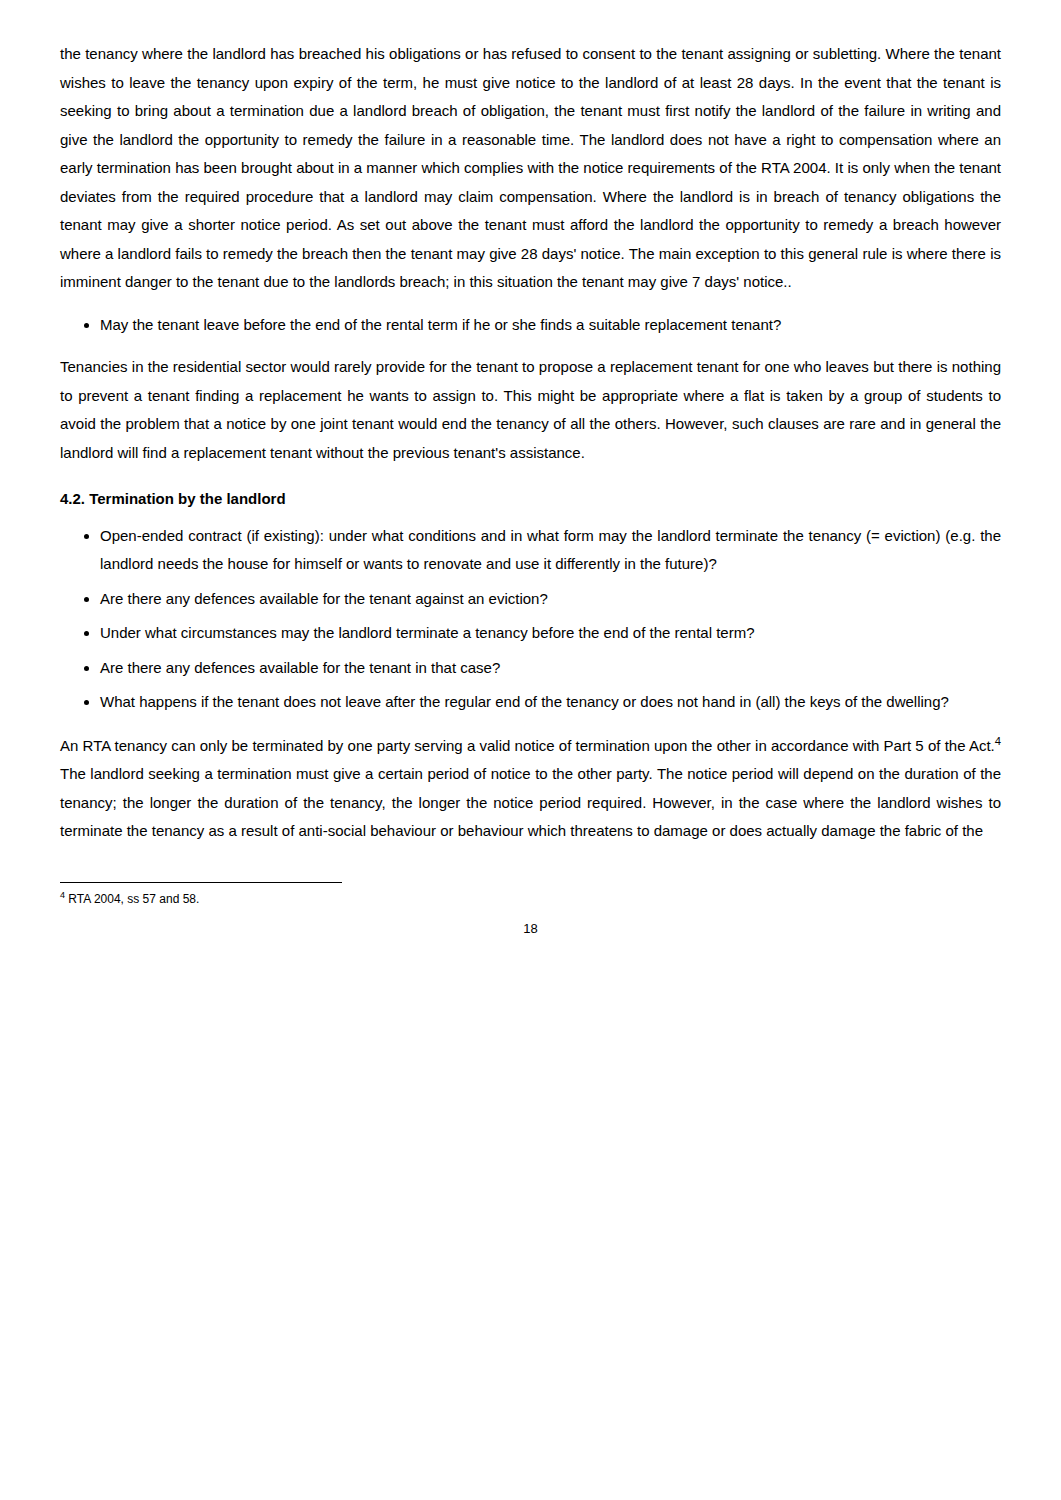the tenancy where the landlord has breached his obligations or has refused to consent to the tenant assigning or subletting. Where the tenant wishes to leave the tenancy upon expiry of the term, he must give notice to the landlord of at least 28 days. In the event that the tenant is seeking to bring about a termination due a landlord breach of obligation, the tenant must first notify the landlord of the failure in writing and give the landlord the opportunity to remedy the failure in a reasonable time. The landlord does not have a right to compensation where an early termination has been brought about in a manner which complies with the notice requirements of the RTA 2004. It is only when the tenant deviates from the required procedure that a landlord may claim compensation. Where the landlord is in breach of tenancy obligations the tenant may give a shorter notice period. As set out above the tenant must afford the landlord the opportunity to remedy a breach however where a landlord fails to remedy the breach then the tenant may give 28 days' notice. The main exception to this general rule is where there is imminent danger to the tenant due to the landlords breach; in this situation the tenant may give 7 days' notice..
May the tenant leave before the end of the rental term if he or she finds a suitable replacement tenant?
Tenancies in the residential sector would rarely provide for the tenant to propose a replacement tenant for one who leaves but there is nothing to prevent a tenant finding a replacement he wants to assign to. This might be appropriate where a flat is taken by a group of students to avoid the problem that a notice by one joint tenant would end the tenancy of all the others. However, such clauses are rare and in general the landlord will find a replacement tenant without the previous tenant's assistance.
4.2. Termination by the landlord
Open-ended contract (if existing): under what conditions and in what form may the landlord terminate the tenancy (= eviction) (e.g. the landlord needs the house for himself or wants to renovate and use it differently in the future)?
Are there any defences available for the tenant against an eviction?
Under what circumstances may the landlord terminate a tenancy before the end of the rental term?
Are there any defences available for the tenant in that case?
What happens if the tenant does not leave after the regular end of the tenancy or does not hand in (all) the keys of the dwelling?
An RTA tenancy can only be terminated by one party serving a valid notice of termination upon the other in accordance with Part 5 of the Act.4 The landlord seeking a termination must give a certain period of notice to the other party. The notice period will depend on the duration of the tenancy; the longer the duration of the tenancy, the longer the notice period required. However, in the case where the landlord wishes to terminate the tenancy as a result of anti-social behaviour or behaviour which threatens to damage or does actually damage the fabric of the
4 RTA 2004, ss 57 and 58.
18